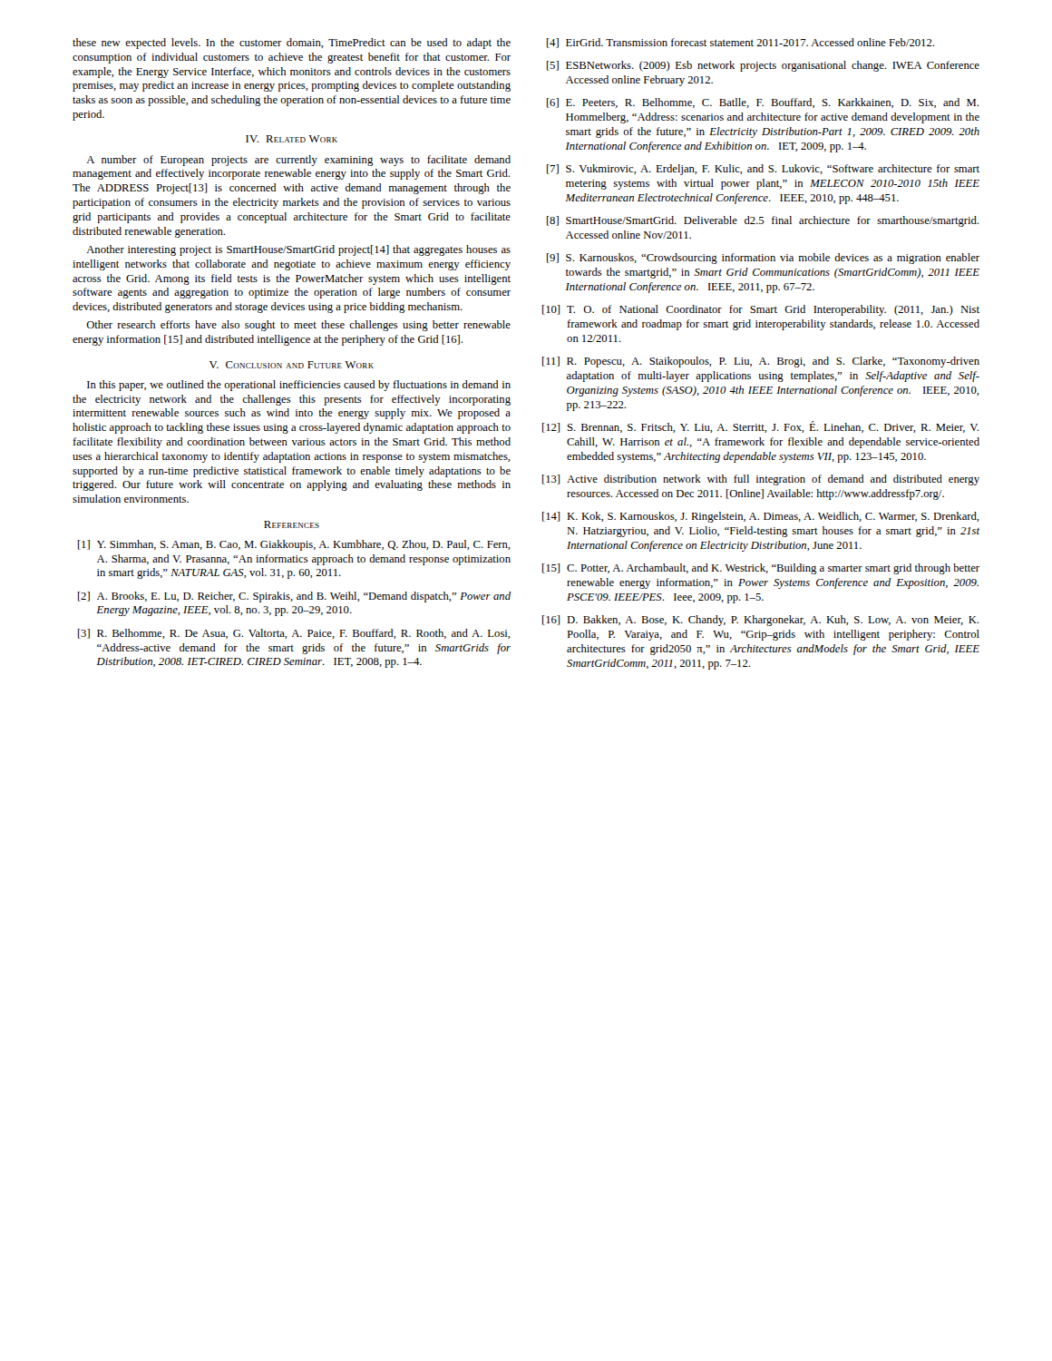these new expected levels. In the customer domain, TimePredict can be used to adapt the consumption of individual customers to achieve the greatest benefit for that customer. For example, the Energy Service Interface, which monitors and controls devices in the customers premises, may predict an increase in energy prices, prompting devices to complete outstanding tasks as soon as possible, and scheduling the operation of non-essential devices to a future time period.
IV. Related Work
A number of European projects are currently examining ways to facilitate demand management and effectively incorporate renewable energy into the supply of the Smart Grid. The ADDRESS Project[13] is concerned with active demand management through the participation of consumers in the electricity markets and the provision of services to various grid participants and provides a conceptual architecture for the Smart Grid to facilitate distributed renewable generation.
Another interesting project is SmartHouse/SmartGrid project[14] that aggregates houses as intelligent networks that collaborate and negotiate to achieve maximum energy efficiency across the Grid. Among its field tests is the PowerMatcher system which uses intelligent software agents and aggregation to optimize the operation of large numbers of consumer devices, distributed generators and storage devices using a price bidding mechanism.
Other research efforts have also sought to meet these challenges using better renewable energy information [15] and distributed intelligence at the periphery of the Grid [16].
V. Conclusion and Future Work
In this paper, we outlined the operational inefficiencies caused by fluctuations in demand in the electricity network and the challenges this presents for effectively incorporating intermittent renewable sources such as wind into the energy supply mix. We proposed a holistic approach to tackling these issues using a cross-layered dynamic adaptation approach to facilitate flexibility and coordination between various actors in the Smart Grid. This method uses a hierarchical taxonomy to identify adaptation actions in response to system mismatches, supported by a run-time predictive statistical framework to enable timely adaptations to be triggered. Our future work will concentrate on applying and evaluating these methods in simulation environments.
References
[1]
Y. Simmhan, S. Aman, B. Cao, M. Giakkoupis, A. Kumbhare, Q. Zhou, D. Paul, C. Fern, A. Sharma, and V. Prasanna, “An informatics approach to demand response optimization in smart grids,” NATURAL GAS, vol. 31, p. 60, 2011.
[2]
A. Brooks, E. Lu, D. Reicher, C. Spirakis, and B. Weihl, “Demand dispatch,” Power and Energy Magazine, IEEE, vol. 8, no. 3, pp. 20–29, 2010.
[3]
R. Belhomme, R. De Asua, G. Valtorta, A. Paice, F. Bouffard, R. Rooth, and A. Losi, “Address-active demand for the smart grids of the future,” in SmartGrids for Distribution, 2008. IET-CIRED. CIRED Seminar. IET, 2008, pp. 1–4.
[4]
EirGrid. Transmission forecast statement 2011-2017. Accessed online Feb/2012.
[5]
ESBNetworks. (2009) Esb network projects organisational change. IWEA Conference Accessed online February 2012.
[6]
E. Peeters, R. Belhomme, C. Batlle, F. Bouffard, S. Karkkainen, D. Six, and M. Hommelberg, “Address: scenarios and architecture for active demand development in the smart grids of the future,” in Electricity Distribution-Part 1, 2009. CIRED 2009. 20th International Conference and Exhibition on. IET, 2009, pp. 1–4.
[7]
S. Vukmirovic, A. Erdeljan, F. Kulic, and S. Lukovic, “Software architecture for smart metering systems with virtual power plant,” in MELECON 2010-2010 15th IEEE Mediterranean Electrotechnical Conference. IEEE, 2010, pp. 448–451.
[8]
SmartHouse/SmartGrid. Deliverable d2.5 final archiecture for smarthouse/smartgrid. Accessed online Nov/2011.
[9]
S. Karnouskos, “Crowdsourcing information via mobile devices as a migration enabler towards the smartgrid,” in Smart Grid Communications (SmartGridComm), 2011 IEEE International Conference on. IEEE, 2011, pp. 67–72.
[10]
T. O. of National Coordinator for Smart Grid Interoperability. (2011, Jan.) Nist framework and roadmap for smart grid interoperability standards, release 1.0. Accessed on 12/2011.
[11]
R. Popescu, A. Staikopoulos, P. Liu, A. Brogi, and S. Clarke, “Taxonomy-driven adaptation of multi-layer applications using templates,” in Self-Adaptive and Self-Organizing Systems (SASO), 2010 4th IEEE International Conference on. IEEE, 2010, pp. 213–222.
[12]
S. Brennan, S. Fritsch, Y. Liu, A. Sterritt, J. Fox, É. Linehan, C. Driver, R. Meier, V. Cahill, W. Harrison et al., “A framework for flexible and dependable service-oriented embedded systems,” Architecting dependable systems VII, pp. 123–145, 2010.
[13]
Active distribution network with full integration of demand and distributed energy resources. Accessed on Dec 2011. [Online] Available: http://www.addressfp7.org/.
[14]
K. Kok, S. Karnouskos, J. Ringelstein, A. Dimeas, A. Weidlich, C. Warmer, S. Drenkard, N. Hatziargyriou, and V. Liolio, “Field-testing smart houses for a smart grid,” in 21st International Conference on Electricity Distribution, June 2011.
[15]
C. Potter, A. Archambault, and K. Westrick, “Building a smarter smart grid through better renewable energy information,” in Power Systems Conference and Exposition, 2009. PSCE'09. IEEE/PES. Ieee, 2009, pp. 1–5.
[16]
D. Bakken, A. Bose, K. Chandy, P. Khargonekar, A. Kuh, S. Low, A. von Meier, K. Poolla, P. Varaiya, and F. Wu, “Grip–grids with intelligent periphery: Control architectures for grid2050 π,” in Architectures andModels for the Smart Grid, IEEE SmartGridComm, 2011, 2011, pp. 7–12.